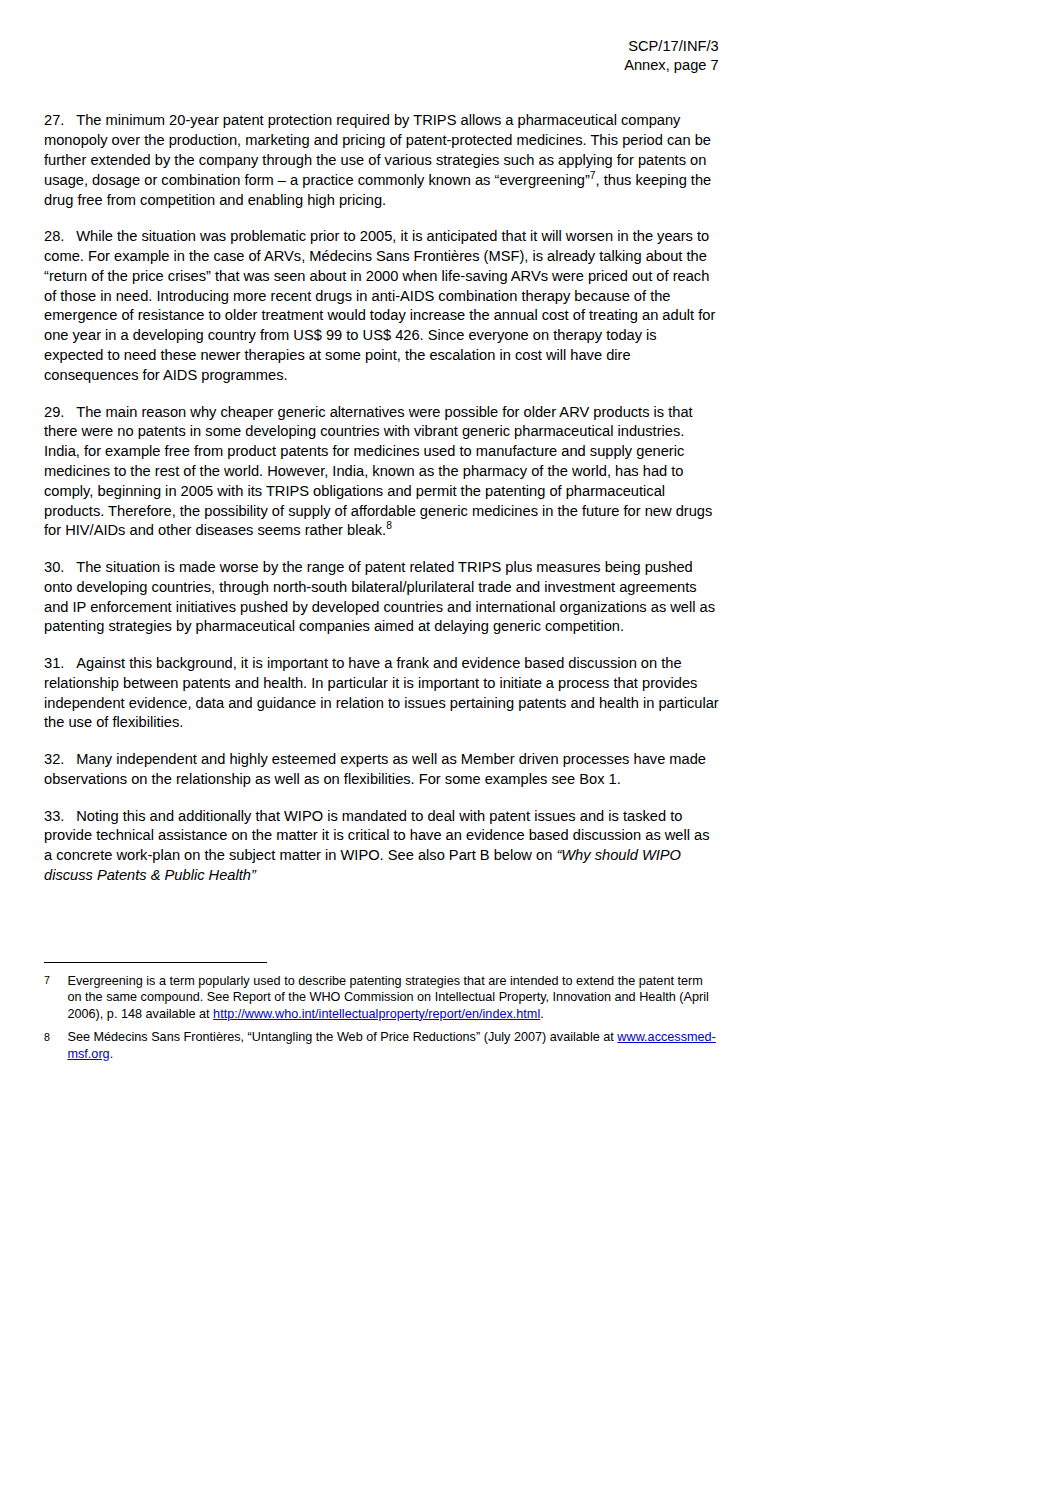SCP/17/INF/3
Annex, page 7
27. The minimum 20-year patent protection required by TRIPS allows a pharmaceutical company monopoly over the production, marketing and pricing of patent-protected medicines. This period can be further extended by the company through the use of various strategies such as applying for patents on usage, dosage or combination form – a practice commonly known as “evergreening”7, thus keeping the drug free from competition and enabling high pricing.
28. While the situation was problematic prior to 2005, it is anticipated that it will worsen in the years to come. For example in the case of ARVs, Médecins Sans Frontières (MSF), is already talking about the “return of the price crises” that was seen about in 2000 when life-saving ARVs were priced out of reach of those in need. Introducing more recent drugs in anti-AIDS combination therapy because of the emergence of resistance to older treatment would today increase the annual cost of treating an adult for one year in a developing country from US$ 99 to US$ 426. Since everyone on therapy today is expected to need these newer therapies at some point, the escalation in cost will have dire consequences for AIDS programmes.
29. The main reason why cheaper generic alternatives were possible for older ARV products is that there were no patents in some developing countries with vibrant generic pharmaceutical industries. India, for example free from product patents for medicines used to manufacture and supply generic medicines to the rest of the world. However, India, known as the pharmacy of the world, has had to comply, beginning in 2005 with its TRIPS obligations and permit the patenting of pharmaceutical products. Therefore, the possibility of supply of affordable generic medicines in the future for new drugs for HIV/AIDs and other diseases seems rather bleak.8
30. The situation is made worse by the range of patent related TRIPS plus measures being pushed onto developing countries, through north-south bilateral/plurilateral trade and investment agreements and IP enforcement initiatives pushed by developed countries and international organizations as well as patenting strategies by pharmaceutical companies aimed at delaying generic competition.
31. Against this background, it is important to have a frank and evidence based discussion on the relationship between patents and health. In particular it is important to initiate a process that provides independent evidence, data and guidance in relation to issues pertaining patents and health in particular the use of flexibilities.
32. Many independent and highly esteemed experts as well as Member driven processes have made observations on the relationship as well as on flexibilities. For some examples see Box 1.
33. Noting this and additionally that WIPO is mandated to deal with patent issues and is tasked to provide technical assistance on the matter it is critical to have an evidence based discussion as well as a concrete work-plan on the subject matter in WIPO. See also Part B below on “Why should WIPO discuss Patents & Public Health”
7
Evergreening is a term popularly used to describe patenting strategies that are intended to extend the patent term on the same compound. See Report of the WHO Commission on Intellectual Property, Innovation and Health (April 2006), p. 148 available at http://www.who.int/intellectualproperty/report/en/index.html.
8
See Médecins Sans Frontières, “Untangling the Web of Price Reductions” (July 2007) available at www.accessmed-msf.org.